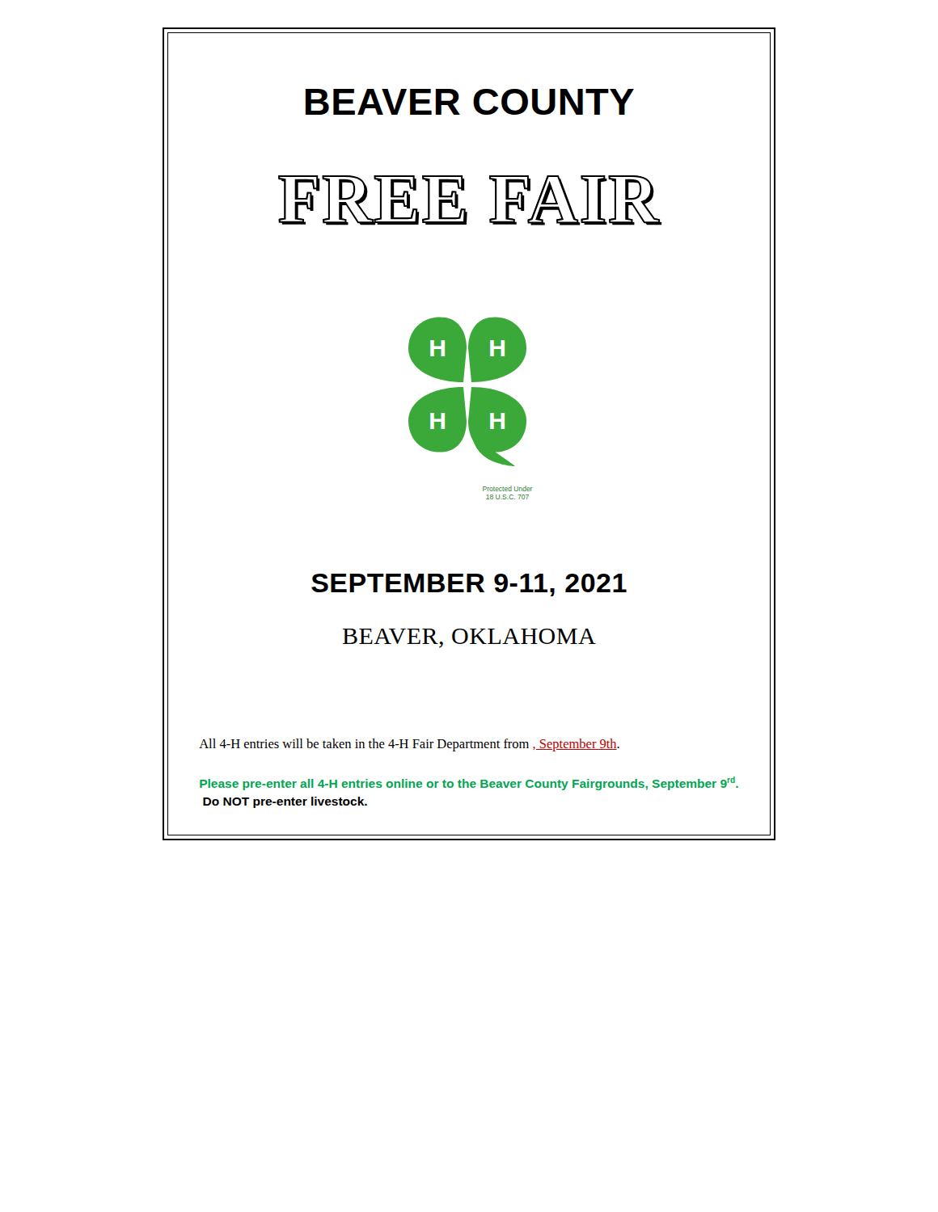BEAVER COUNTY
FREE FAIR
H H H H
Protected Under
18 U.S.C. 707
SEPTEMBER 9-11, 2021
BEAVER, OKLAHOMA
All 4-H entries will be taken in the 4-H Fair Department from , September 9th.
Please pre-enter all 4-H entries online or to the Beaver County Fairgrounds, September 9rd. Do NOT pre-enter livestock.